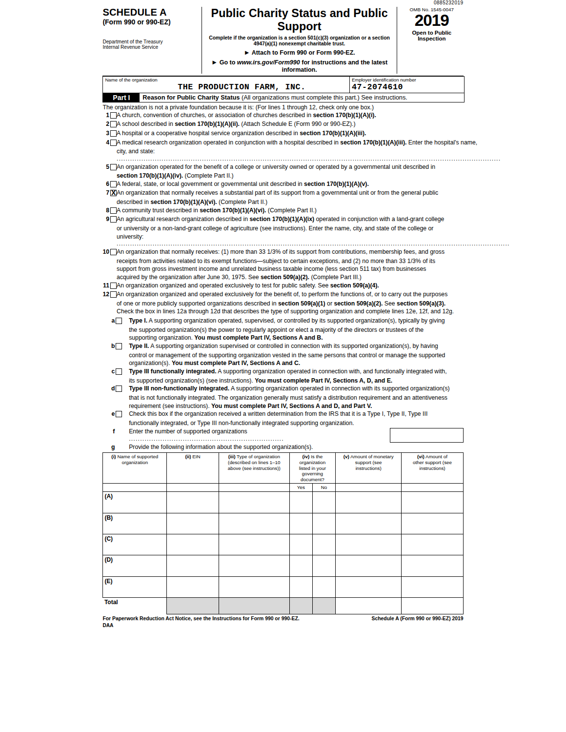0885232019
SCHEDULE A
(Form 990 or 990-EZ)
Department of the Treasury
Internal Revenue Service
Public Charity Status and Public Support
Complete if the organization is a section 501(c)(3) organization or a section 4947(a)(1) nonexempt charitable trust.
► Attach to Form 990 or Form 990-EZ.
► Go to www.irs.gov/Form990 for instructions and the latest information.
OMB No. 1545-0047
2019
Open to Public
Inspection
Name of the organization
THE PRODUCTION FARM, INC.
Employer identification number
47-2074610
Part I
Reason for Public Charity Status (All organizations must complete this part.) See instructions.
The organization is not a private foundation because it is: (For lines 1 through 12, check only one box.)
| 1 | | A church, convention of churches, or association of churches described in section 170(b)(1)(A)(i). |
| 2 | | A school described in section 170(b)(1)(A)(ii). (Attach Schedule E (Form 990 or 990-EZ).) |
| 3 | | A hospital or a cooperative hospital service organization described in section 170(b)(1)(A)(iii). |
| 4 | | A medical research organization operated in conjunction with a hospital described in section 170(b)(1)(A)(iii). Enter the hospital's name, |
| | | city, and state: ........................................................................................................................................................................... |
| 5 | | An organization operated for the benefit of a college or university owned or operated by a governmental unit described in |
| | | section 170(b)(1)(A)(iv). (Complete Part II.) |
| 6 | | A federal, state, or local government or governmental unit described in section 170(b)(1)(A)(v). |
| 7 | | An organization that normally receives a substantial part of its support from a governmental unit or from the general public |
| | | described in section 170(b)(1)(A)(vi). (Complete Part II.) |
| 8 | | A community trust described in section 170(b)(1)(A)(vi). (Complete Part II.) |
| 9 | | An agricultural research organization described in section 170(b)(1)(A)(ix) operated in conjunction with a land-grant college |
| | | or university or a non-land-grant college of agriculture (see instructions). Enter the name, city, and state of the college or |
| | | university: ............................................................................................................................................................................... |
| 10 | | An organization that normally receives: (1) more than 33 1/3% of its support from contributions, membership fees, and gross |
| | | receipts from activities related to its exempt functions—subject to certain exceptions, and (2) no more than 33 1/3% of its |
| | | support from gross investment income and unrelated business taxable income (less section 511 tax) from businesses |
| | | acquired by the organization after June 30, 1975. See section 509(a)(2). (Complete Part III.) |
| 11 | | An organization organized and operated exclusively to test for public safety. See section 509(a)(4). |
| 12 | | An organization organized and operated exclusively for the benefit of, to perform the functions of, or to carry out the purposes |
| | | of one or more publicly supported organizations described in section 509(a)(1) or section 509(a)(2). See section 509(a)(3). |
| | | Check the box in lines 12a through 12d that describes the type of supporting organization and complete lines 12e, 12f, and 12g. |
| a | | Type I. A supporting organization operated, supervised, or controlled by its supported organization(s), typically by giving |
| | | the supported organization(s) the power to regularly appoint or elect a majority of the directors or trustees of the |
| | | supporting organization. You must complete Part IV, Sections A and B. |
| b | | Type II. A supporting organization supervised or controlled in connection with its supported organization(s), by having |
| | | control or management of the supporting organization vested in the same persons that control or manage the supported |
| | | organization(s). You must complete Part IV, Sections A and C. |
| c | | Type III functionally integrated. A supporting organization operated in connection with, and functionally integrated with, |
| | | its supported organization(s) (see instructions). You must complete Part IV, Sections A, D, and E. |
| d | | Type III non-functionally integrated. A supporting organization operated in connection with its supported organization(s) |
| | | that is not functionally integrated. The organization generally must satisfy a distribution requirement and an attentiveness |
| | | requirement (see instructions). You must complete Part IV, Sections A and D, and Part V. |
| e | | Check this box if the organization received a written determination from the IRS that it is a Type I, Type II, Type III |
| | | functionally integrated, or Type III non-functionally integrated supporting organization. |
| f | | Enter the number of supported organizations ..................................................................... |
| g | | Provide the following information about the supported organization(s). |
| (i) Name of supported organization | (ii) EIN | (iii) Type of organization (described on lines 1–10 above (see instructions)) | (iv) Is the organization listed in your governing document? | (v) Amount of monetary support (see instructions) | (vi) Amount of other support (see instructions) |
| --- | --- | --- | --- | --- | --- |
| | | | Yes | No | | |
| (A) | | | | | | |
| (B) | | | | | | |
| (C) | | | | | | |
| (D) | | | | | | |
| (E) | | | | | | |
| Total | | | | | | |
For Paperwork Reduction Act Notice, see the Instructions for Form 990 or 990-EZ.
Schedule A (Form 990 or 990-EZ) 2019
DAA